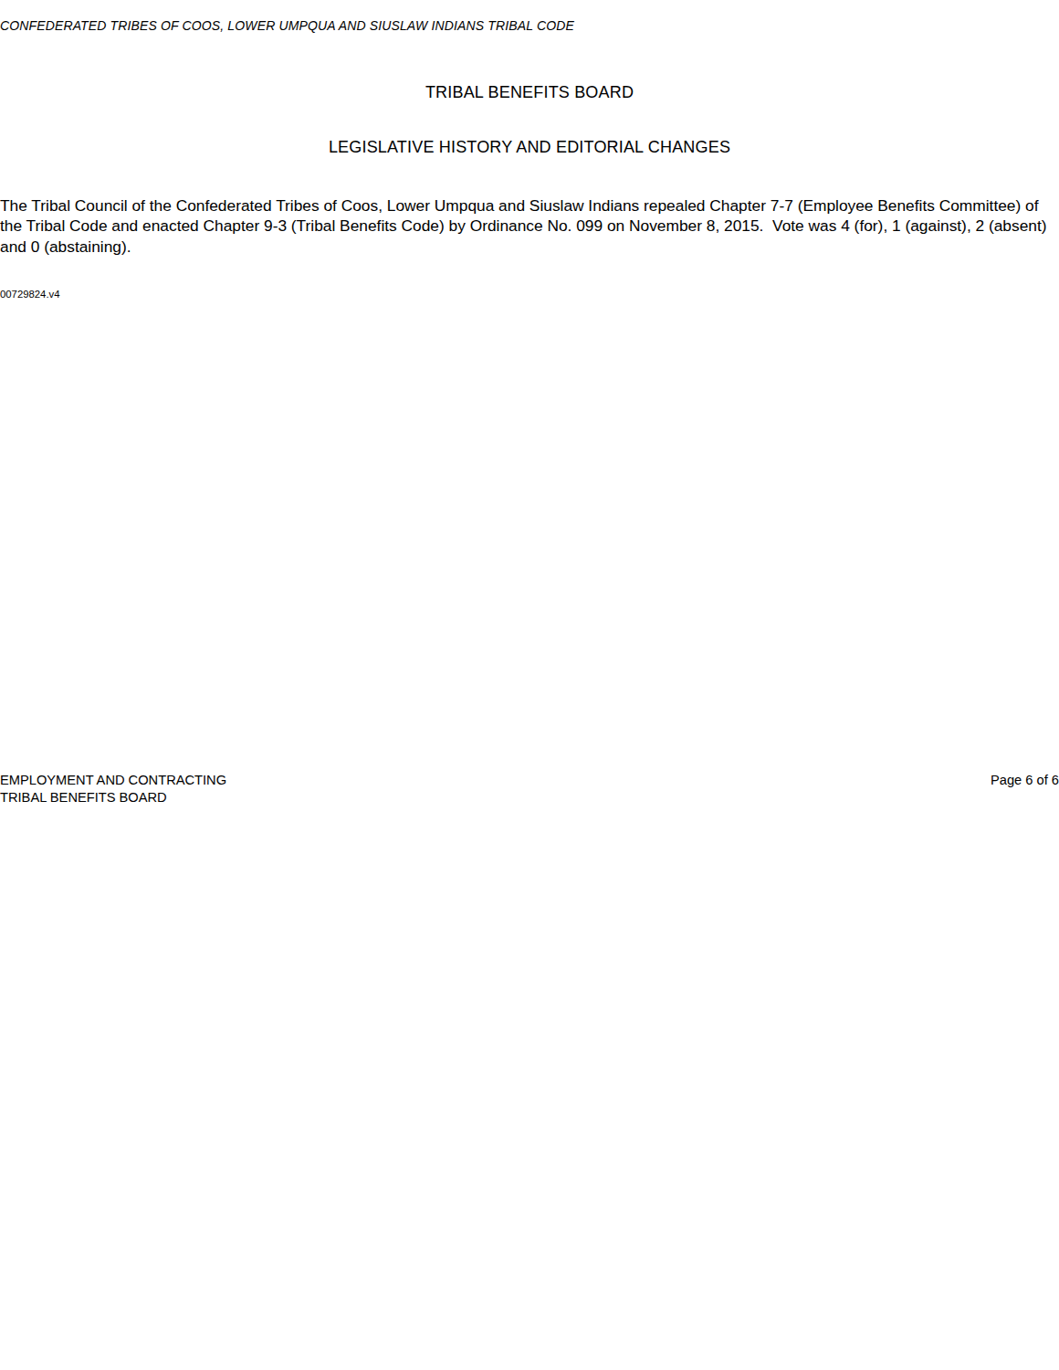CONFEDERATED TRIBES OF COOS, LOWER UMPQUA AND SIUSLAW INDIANS TRIBAL CODE
TRIBAL BENEFITS BOARD
LEGISLATIVE HISTORY AND EDITORIAL CHANGES
The Tribal Council of the Confederated Tribes of Coos, Lower Umpqua and Siuslaw Indians repealed Chapter 7-7 (Employee Benefits Committee) of the Tribal Code and enacted Chapter 9-3 (Tribal Benefits Code) by Ordinance No. 099 on November 8, 2015. Vote was 4 (for), 1 (against), 2 (absent) and 0 (abstaining).
00729824.v4
EMPLOYMENT AND CONTRACTING
TRIBAL BENEFITS BOARD
Page 6 of 6